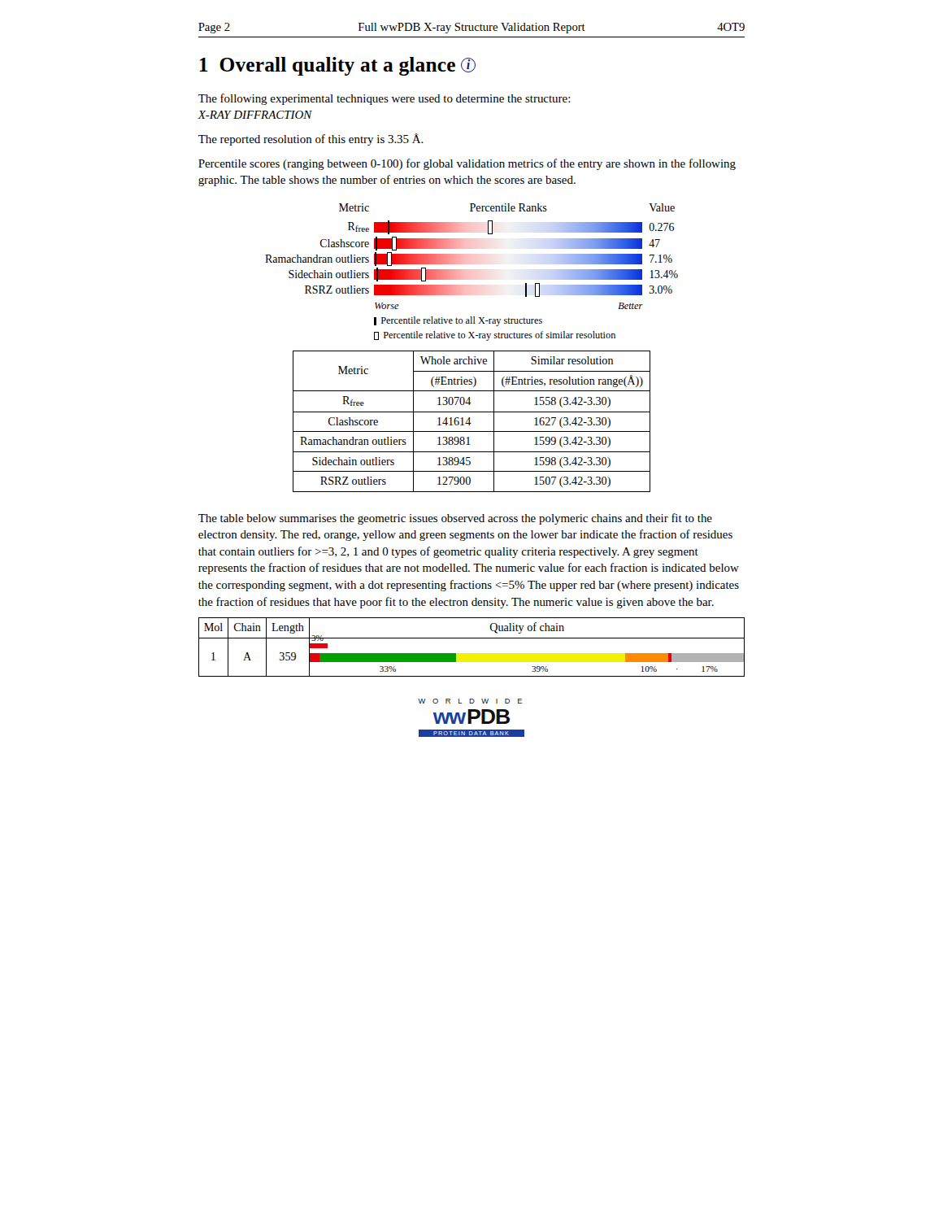Page 2
Full wwPDB X-ray Structure Validation Report
4OT9
1 Overall quality at a glance i
The following experimental techniques were used to determine the structure:
X-RAY DIFFRACTION
The reported resolution of this entry is 3.35 Å.
Percentile scores (ranging between 0-100) for global validation metrics of the entry are shown in the following graphic. The table shows the number of entries on which the scores are based.
| Metric | Percentile Ranks | Value |
| R free | | 0.276 |
| Clashscore | | 47 |
| Ramachandran outliers | | 7.1% |
| Sidechain outliers | | 13.4% |
| RSRZ outliers | | 3.0% |
| | Worse Better Percentile relative to all X-ray structures Percentile relative to X-ray structures of similar resolution | |
| Metric | Whole archive | Similar resolution |
| --- | --- | --- |
| (#Entries) | (#Entries, resolution range(Å)) |
| R free | 130704 | 1558 (3.42-3.30) |
| Clashscore | 141614 | 1627 (3.42-3.30) |
| Ramachandran outliers | 138981 | 1599 (3.42-3.30) |
| Sidechain outliers | 138945 | 1598 (3.42-3.30) |
| RSRZ outliers | 127900 | 1507 (3.42-3.30) |
The table below summarises the geometric issues observed across the polymeric chains and their fit to the electron density. The red, orange, yellow and green segments on the lower bar indicate the fraction of residues that contain outliers for >=3, 2, 1 and 0 types of geometric quality criteria respectively. A grey segment represents the fraction of residues that are not modelled. The numeric value for each fraction is indicated below the corresponding segment, with a dot representing fractions <=5% The upper red bar (where present) indicates the fraction of residues that have poor fit to the electron density. The numeric value is given above the bar.
| Mol | Chain | Length | Quality of chain |
| --- | --- | --- | --- |
| 1 | A | 359 | 3% 33% 39% 10% · 17% |
W O R L D W I D E
ww PDB
PROTEIN DATA BANK